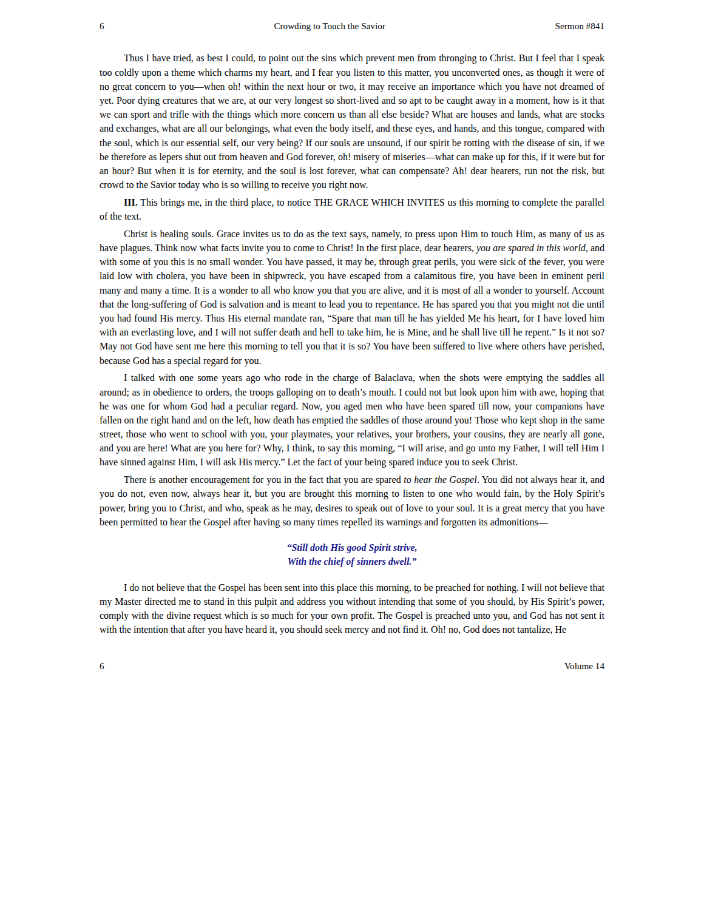6 Crowding to Touch the Savior Sermon #841
Thus I have tried, as best I could, to point out the sins which prevent men from thronging to Christ. But I feel that I speak too coldly upon a theme which charms my heart, and I fear you listen to this matter, you unconverted ones, as though it were of no great concern to you—when oh! within the next hour or two, it may receive an importance which you have not dreamed of yet. Poor dying creatures that we are, at our very longest so short-lived and so apt to be caught away in a moment, how is it that we can sport and trifle with the things which more concern us than all else beside? What are houses and lands, what are stocks and exchanges, what are all our belongings, what even the body itself, and these eyes, and hands, and this tongue, compared with the soul, which is our essential self, our very being? If our souls are unsound, if our spirit be rotting with the disease of sin, if we be therefore as lepers shut out from heaven and God forever, oh! misery of miseries—what can make up for this, if it were but for an hour? But when it is for eternity, and the soul is lost forever, what can compensate? Ah! dear hearers, run not the risk, but crowd to the Savior today who is so willing to receive you right now.
III. This brings me, in the third place, to notice THE GRACE WHICH INVITES us this morning to complete the parallel of the text.
Christ is healing souls. Grace invites us to do as the text says, namely, to press upon Him to touch Him, as many of us as have plagues. Think now what facts invite you to come to Christ! In the first place, dear hearers, you are spared in this world, and with some of you this is no small wonder. You have passed, it may be, through great perils, you were sick of the fever, you were laid low with cholera, you have been in shipwreck, you have escaped from a calamitous fire, you have been in eminent peril many and many a time. It is a wonder to all who know you that you are alive, and it is most of all a wonder to yourself. Account that the long-suffering of God is salvation and is meant to lead you to repentance. He has spared you that you might not die until you had found His mercy. Thus His eternal mandate ran, “Spare that man till he has yielded Me his heart, for I have loved him with an everlasting love, and I will not suffer death and hell to take him, he is Mine, and he shall live till he repent.” Is it not so? May not God have sent me here this morning to tell you that it is so? You have been suffered to live where others have perished, because God has a special regard for you.
I talked with one some years ago who rode in the charge of Balaclava, when the shots were emptying the saddles all around; as in obedience to orders, the troops galloping on to death’s mouth. I could not but look upon him with awe, hoping that he was one for whom God had a peculiar regard. Now, you aged men who have been spared till now, your companions have fallen on the right hand and on the left, how death has emptied the saddles of those around you! Those who kept shop in the same street, those who went to school with you, your playmates, your relatives, your brothers, your cousins, they are nearly all gone, and you are here! What are you here for? Why, I think, to say this morning, “I will arise, and go unto my Father, I will tell Him I have sinned against Him, I will ask His mercy.” Let the fact of your being spared induce you to seek Christ.
There is another encouragement for you in the fact that you are spared to hear the Gospel. You did not always hear it, and you do not, even now, always hear it, but you are brought this morning to listen to one who would fain, by the Holy Spirit’s power, bring you to Christ, and who, speak as he may, desires to speak out of love to your soul. It is a great mercy that you have been permitted to hear the Gospel after having so many times repelled its warnings and forgotten its admonitions—
“Still doth His good Spirit strive,
With the chief of sinners dwell.”
I do not believe that the Gospel has been sent into this place this morning, to be preached for nothing. I will not believe that my Master directed me to stand in this pulpit and address you without intending that some of you should, by His Spirit’s power, comply with the divine request which is so much for your own profit. The Gospel is preached unto you, and God has not sent it with the intention that after you have heard it, you should seek mercy and not find it. Oh! no, God does not tantalize, He
6 Volume 14